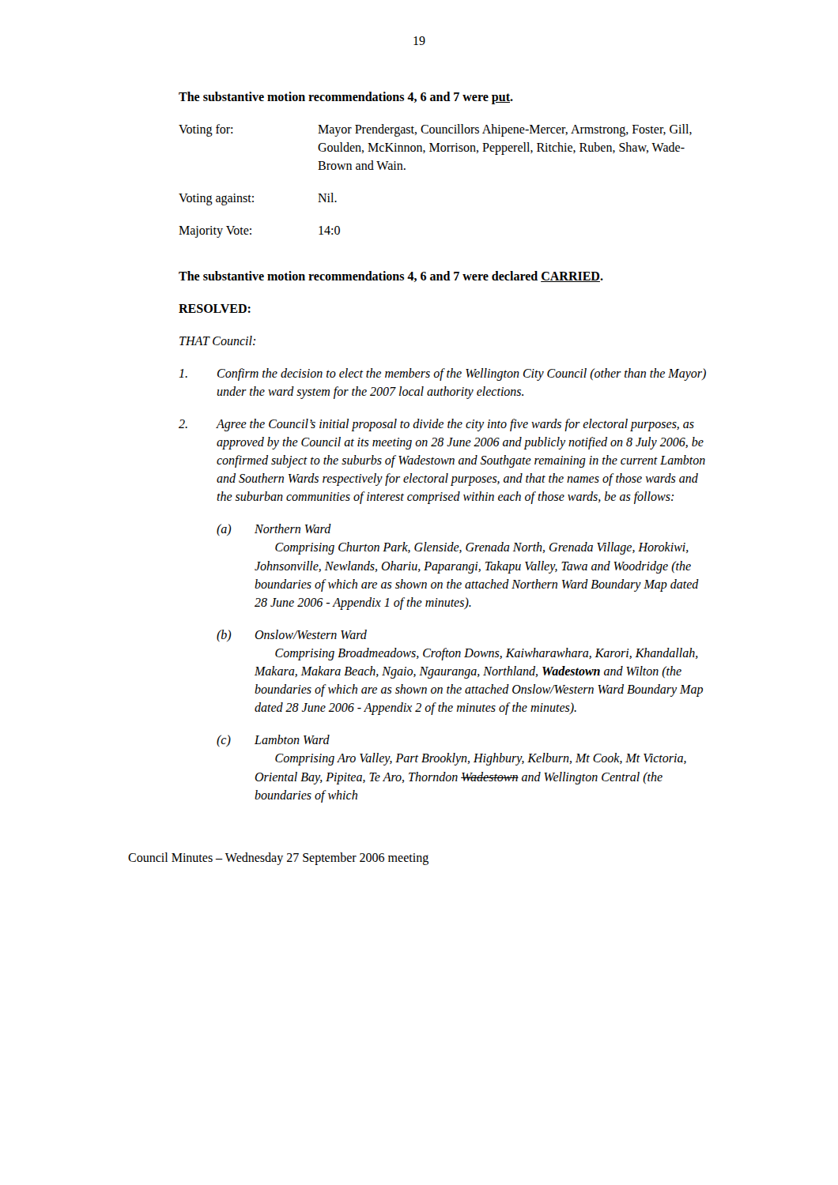19
The substantive motion recommendations 4, 6 and 7 were put.
| Voting for: | Mayor Prendergast, Councillors Ahipene-Mercer, Armstrong, Foster, Gill, Goulden, McKinnon, Morrison, Pepperell, Ritchie, Ruben, Shaw, Wade-Brown and Wain. |
| Voting against: | Nil. |
| Majority Vote: | 14:0 |
The substantive motion recommendations 4, 6 and 7 were declared CARRIED.
RESOLVED:
THAT Council:
1. Confirm the decision to elect the members of the Wellington City Council (other than the Mayor) under the ward system for the 2007 local authority elections.
2. Agree the Council’s initial proposal to divide the city into five wards for electoral purposes, as approved by the Council at its meeting on 28 June 2006 and publicly notified on 8 July 2006, be confirmed subject to the suburbs of Wadestown and Southgate remaining in the current Lambton and Southern Wards respectively for electoral purposes, and that the names of those wards and the suburban communities of interest comprised within each of those wards, be as follows:
(a) Northern Ward
Comprising Churton Park, Glenside, Grenada North, Grenada Village, Horokiwi, Johnsonville, Newlands, Ohariu, Paparangi, Takapu Valley, Tawa and Woodridge (the boundaries of which are as shown on the attached Northern Ward Boundary Map dated 28 June 2006 - Appendix 1 of the minutes).
(b) Onslow/Western Ward
Comprising Broadmeadows, Crofton Downs, Kaiwharawhara, Karori, Khandallah, Makara, Makara Beach, Ngaio, Ngauranga, Northland, Wadestown and Wilton (the boundaries of which are as shown on the attached Onslow/Western Ward Boundary Map dated 28 June 2006 - Appendix 2 of the minutes of the minutes).
(c) Lambton Ward
Comprising Aro Valley, Part Brooklyn, Highbury, Kelburn, Mt Cook, Mt Victoria, Oriental Bay, Pipitea, Te Aro, Thorndon Wadestown and Wellington Central (the boundaries of which
Council Minutes – Wednesday 27 September 2006 meeting